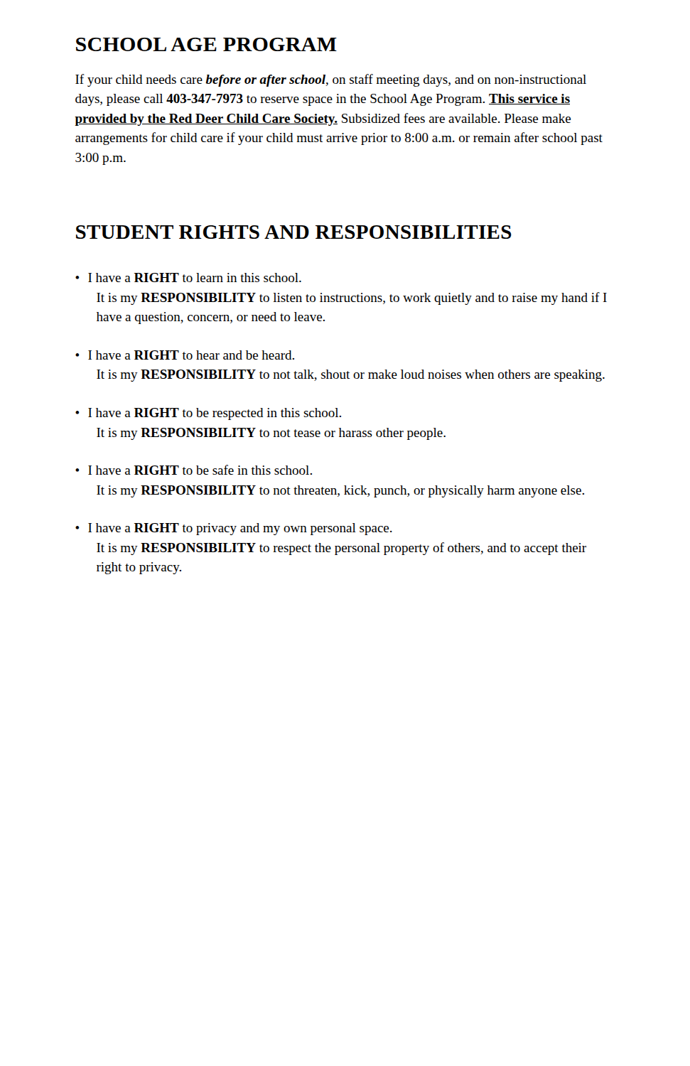SCHOOL AGE PROGRAM
If your child needs care before or after school, on staff meeting days, and on non-instructional days, please call 403-347-7973 to reserve space in the School Age Program. This service is provided by the Red Deer Child Care Society. Subsidized fees are available. Please make arrangements for child care if your child must arrive prior to 8:00 a.m. or remain after school past 3:00 p.m.
STUDENT RIGHTS AND RESPONSIBILITIES
I have a RIGHT to learn in this school. It is my RESPONSIBILITY to listen to instructions, to work quietly and to raise my hand if I have a question, concern, or need to leave.
I have a RIGHT to hear and be heard. It is my RESPONSIBILITY to not talk, shout or make loud noises when others are speaking.
I have a RIGHT to be respected in this school. It is my RESPONSIBILITY to not tease or harass other people.
I have a RIGHT to be safe in this school. It is my RESPONSIBILITY to not threaten, kick, punch, or physically harm anyone else.
I have a RIGHT to privacy and my own personal space. It is my RESPONSIBILITY to respect the personal property of others, and to accept their right to privacy.